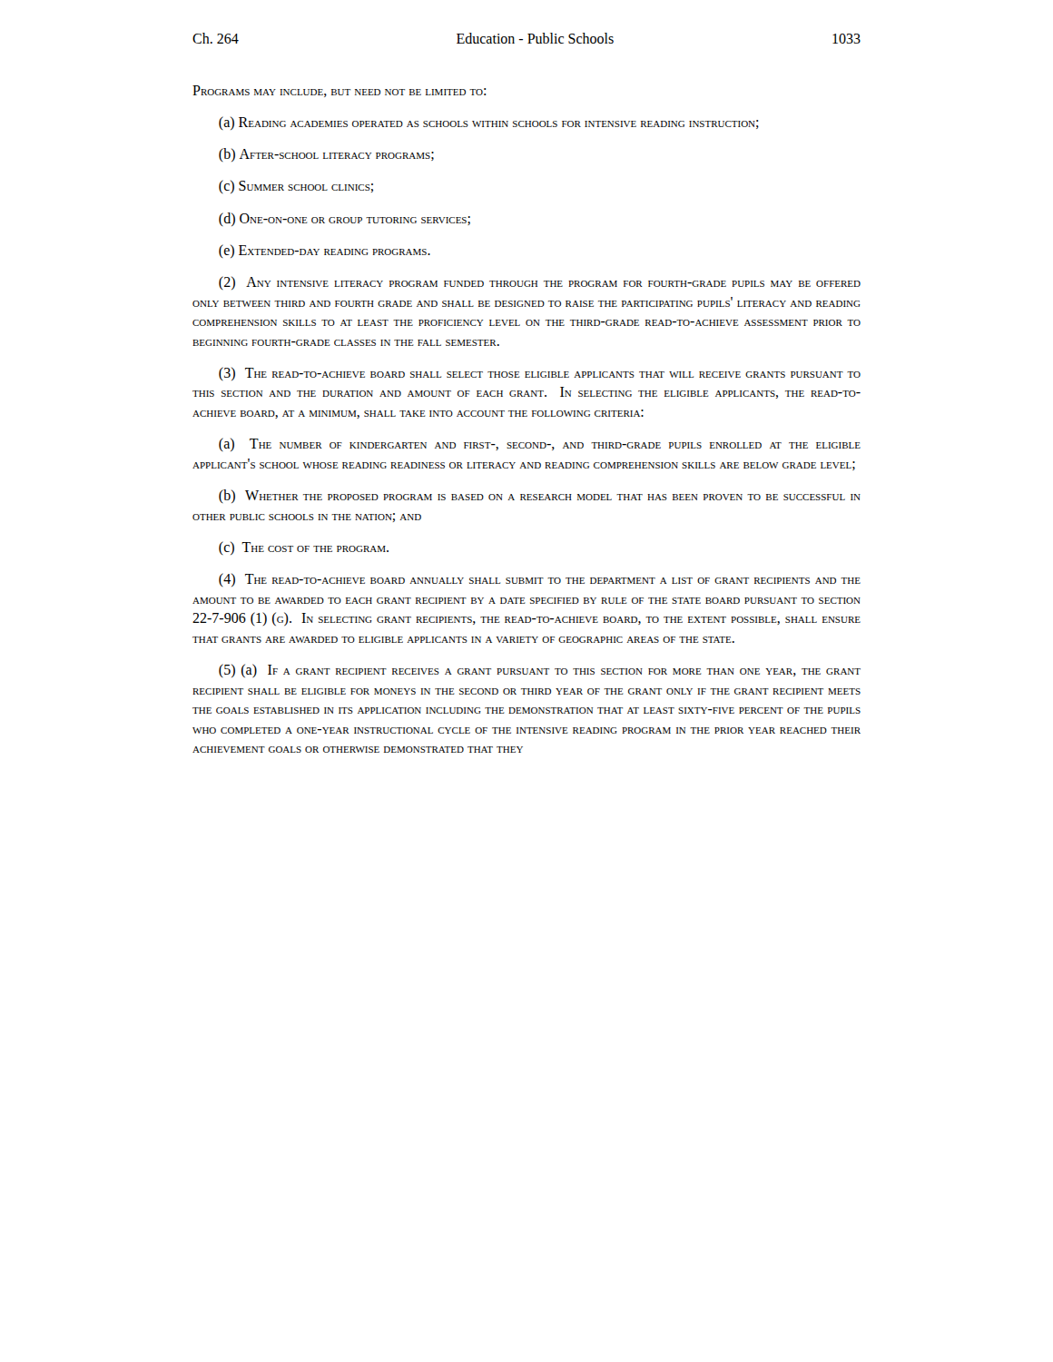Ch. 264 Education - Public Schools 1033
Programs may include, but need not be limited to:
(a) Reading academies operated as schools within schools for intensive reading instruction;
(b) After-school literacy programs;
(c) Summer school clinics;
(d) One-on-one or group tutoring services;
(e) Extended-day reading programs.
(2) Any intensive literacy program funded through the program for fourth-grade pupils may be offered only between third and fourth grade and shall be designed to raise the participating pupils' literacy and reading comprehension skills to at least the proficiency level on the third-grade read-to-achieve assessment prior to beginning fourth-grade classes in the fall semester.
(3) The read-to-achieve board shall select those eligible applicants that will receive grants pursuant to this section and the duration and amount of each grant. In selecting the eligible applicants, the read-to-achieve board, at a minimum, shall take into account the following criteria:
(a) The number of kindergarten and first-, second-, and third-grade pupils enrolled at the eligible applicant's school whose reading readiness or literacy and reading comprehension skills are below grade level;
(b) Whether the proposed program is based on a research model that has been proven to be successful in other public schools in the nation; and
(c) The cost of the program.
(4) The read-to-achieve board annually shall submit to the department a list of grant recipients and the amount to be awarded to each grant recipient by a date specified by rule of the state board pursuant to section 22-7-906 (1) (g). In selecting grant recipients, the read-to-achieve board, to the extent possible, shall ensure that grants are awarded to eligible applicants in a variety of geographic areas of the state.
(5) (a) If a grant recipient receives a grant pursuant to this section for more than one year, the grant recipient shall be eligible for moneys in the second or third year of the grant only if the grant recipient meets the goals established in its application including the demonstration that at least sixty-five percent of the pupils who completed a one-year instructional cycle of the intensive reading program in the prior year reached their achievement goals or otherwise demonstrated that they